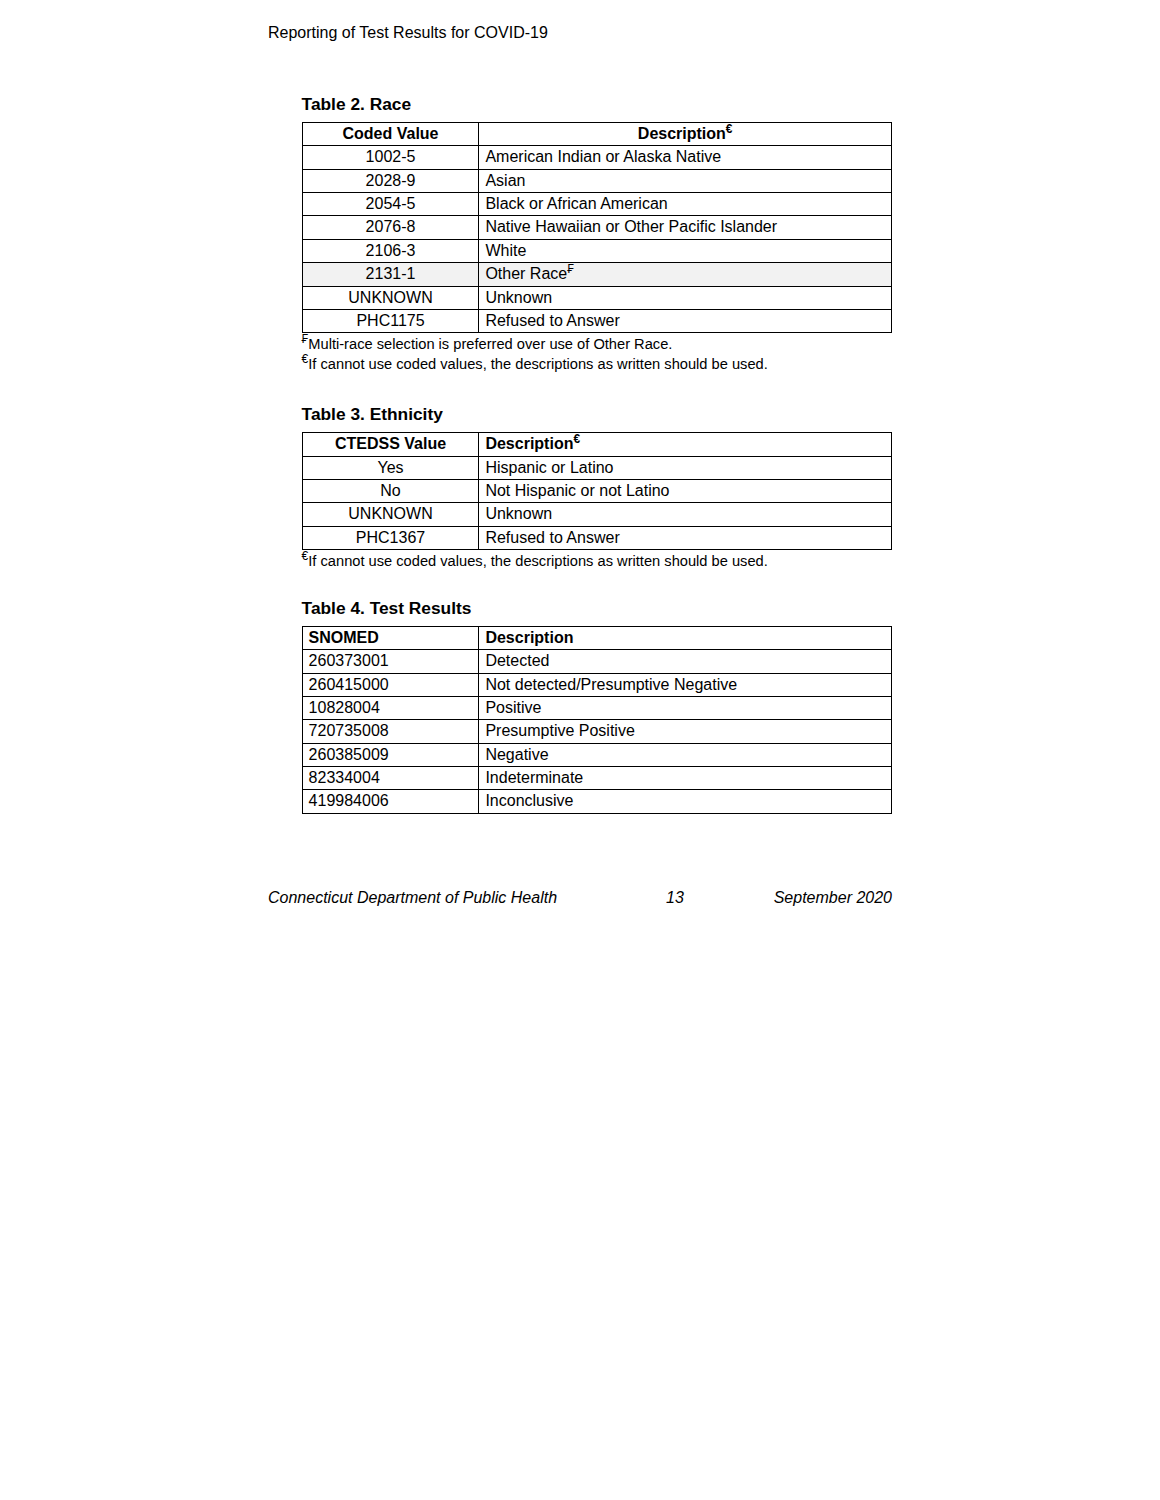Reporting of Test Results for COVID-19
Table 2. Race
| Coded Value | Description € |
| --- | --- |
| 1002-5 | American Indian or Alaska Native |
| 2028-9 | Asian |
| 2054-5 | Black or African American |
| 2076-8 | Native Hawaiian or Other Pacific Islander |
| 2106-3 | White |
| 2131-1 | Other Race ₣ |
| UNKNOWN | Unknown |
| PHC1175 | Refused to Answer |
₣Multi-race selection is preferred over use of Other Race.
€If cannot use coded values, the descriptions as written should be used.
Table 3. Ethnicity
| CTEDSS Value | Description € |
| --- | --- |
| Yes | Hispanic or Latino |
| No | Not Hispanic or not Latino |
| UNKNOWN | Unknown |
| PHC1367 | Refused to Answer |
€If cannot use coded values, the descriptions as written should be used.
Table 4. Test Results
| SNOMED | Description |
| --- | --- |
| 260373001 | Detected |
| 260415000 | Not detected/Presumptive Negative |
| 10828004 | Positive |
| 720735008 | Presumptive Positive |
| 260385009 | Negative |
| 82334004 | Indeterminate |
| 419984006 | Inconclusive |
Connecticut Department of Public Health
13
September 2020